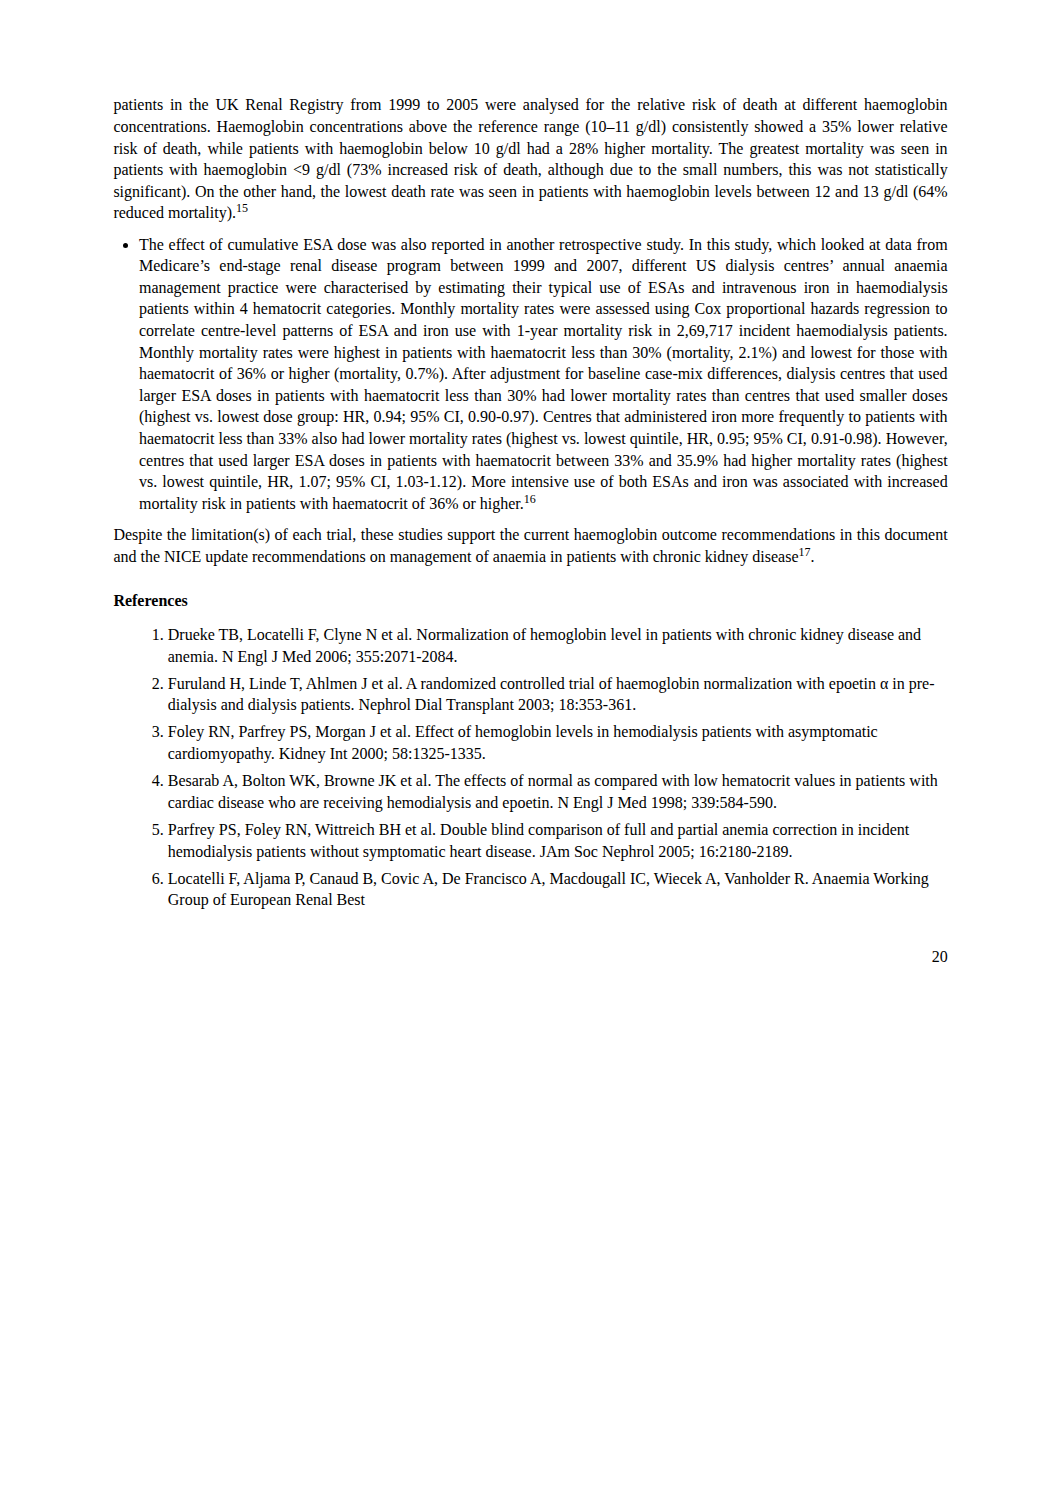patients in the UK Renal Registry from 1999 to 2005 were analysed for the relative risk of death at different haemoglobin concentrations. Haemoglobin concentrations above the reference range (10–11 g/dl) consistently showed a 35% lower relative risk of death, while patients with haemoglobin below 10 g/dl had a 28% higher mortality. The greatest mortality was seen in patients with haemoglobin <9 g/dl (73% increased risk of death, although due to the small numbers, this was not statistically significant). On the other hand, the lowest death rate was seen in patients with haemoglobin levels between 12 and 13 g/dl (64% reduced mortality).15
The effect of cumulative ESA dose was also reported in another retrospective study. In this study, which looked at data from Medicare’s end-stage renal disease program between 1999 and 2007, different US dialysis centres’ annual anaemia management practice were characterised by estimating their typical use of ESAs and intravenous iron in haemodialysis patients within 4 hematocrit categories. Monthly mortality rates were assessed using Cox proportional hazards regression to correlate centre-level patterns of ESA and iron use with 1-year mortality risk in 2,69,717 incident haemodialysis patients. Monthly mortality rates were highest in patients with haematocrit less than 30% (mortality, 2.1%) and lowest for those with haematocrit of 36% or higher (mortality, 0.7%). After adjustment for baseline case-mix differences, dialysis centres that used larger ESA doses in patients with haematocrit less than 30% had lower mortality rates than centres that used smaller doses (highest vs. lowest dose group: HR, 0.94; 95% CI, 0.90-0.97). Centres that administered iron more frequently to patients with haematocrit less than 33% also had lower mortality rates (highest vs. lowest quintile, HR, 0.95; 95% CI, 0.91-0.98). However, centres that used larger ESA doses in patients with haematocrit between 33% and 35.9% had higher mortality rates (highest vs. lowest quintile, HR, 1.07; 95% CI, 1.03-1.12). More intensive use of both ESAs and iron was associated with increased mortality risk in patients with haematocrit of 36% or higher.16
Despite the limitation(s) of each trial, these studies support the current haemoglobin outcome recommendations in this document and the NICE update recommendations on management of anaemia in patients with chronic kidney disease17.
References
Drueke TB, Locatelli F, Clyne N et al. Normalization of hemoglobin level in patients with chronic kidney disease and anemia. N Engl J Med 2006; 355:2071-2084.
Furuland H, Linde T, Ahlmen J et al. A randomized controlled trial of haemoglobin normalization with epoetin α in pre-dialysis and dialysis patients. Nephrol Dial Transplant 2003; 18:353-361.
Foley RN, Parfrey PS, Morgan J et al. Effect of hemoglobin levels in hemodialysis patients with asymptomatic cardiomyopathy. Kidney Int 2000; 58:1325-1335.
Besarab A, Bolton WK, Browne JK et al. The effects of normal as compared with low hematocrit values in patients with cardiac disease who are receiving hemodialysis and epoetin. N Engl J Med 1998; 339:584-590.
Parfrey PS, Foley RN, Wittreich BH et al. Double blind comparison of full and partial anemia correction in incident hemodialysis patients without symptomatic heart disease. JAm Soc Nephrol 2005; 16:2180-2189.
Locatelli F, Aljama P, Canaud B, Covic A, De Francisco A, Macdougall IC, Wiecek A, Vanholder R. Anaemia Working Group of European Renal Best
20